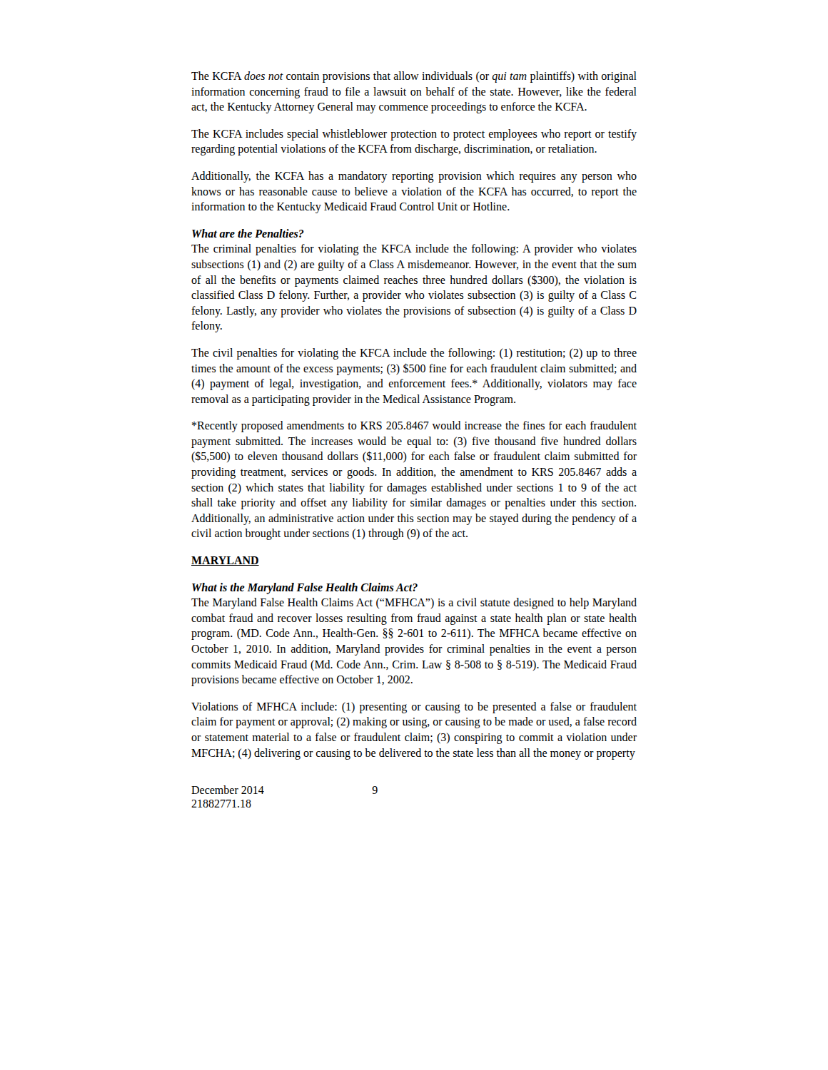The KCFA does not contain provisions that allow individuals (or qui tam plaintiffs) with original information concerning fraud to file a lawsuit on behalf of the state. However, like the federal act, the Kentucky Attorney General may commence proceedings to enforce the KCFA.
The KCFA includes special whistleblower protection to protect employees who report or testify regarding potential violations of the KCFA from discharge, discrimination, or retaliation.
Additionally, the KCFA has a mandatory reporting provision which requires any person who knows or has reasonable cause to believe a violation of the KCFA has occurred, to report the information to the Kentucky Medicaid Fraud Control Unit or Hotline.
What are the Penalties?
The criminal penalties for violating the KFCA include the following: A provider who violates subsections (1) and (2) are guilty of a Class A misdemeanor. However, in the event that the sum of all the benefits or payments claimed reaches three hundred dollars ($300), the violation is classified Class D felony. Further, a provider who violates subsection (3) is guilty of a Class C felony. Lastly, any provider who violates the provisions of subsection (4) is guilty of a Class D felony.
The civil penalties for violating the KFCA include the following: (1) restitution; (2) up to three times the amount of the excess payments; (3) $500 fine for each fraudulent claim submitted; and (4) payment of legal, investigation, and enforcement fees.* Additionally, violators may face removal as a participating provider in the Medical Assistance Program.
*Recently proposed amendments to KRS 205.8467 would increase the fines for each fraudulent payment submitted. The increases would be equal to: (3) five thousand five hundred dollars ($5,500) to eleven thousand dollars ($11,000) for each false or fraudulent claim submitted for providing treatment, services or goods. In addition, the amendment to KRS 205.8467 adds a section (2) which states that liability for damages established under sections 1 to 9 of the act shall take priority and offset any liability for similar damages or penalties under this section. Additionally, an administrative action under this section may be stayed during the pendency of a civil action brought under sections (1) through (9) of the act.
MARYLAND
What is the Maryland False Health Claims Act?
The Maryland False Health Claims Act (“MFHCA”) is a civil statute designed to help Maryland combat fraud and recover losses resulting from fraud against a state health plan or state health program. (MD. Code Ann., Health-Gen. §§ 2-601 to 2-611). The MFHCA became effective on October 1, 2010. In addition, Maryland provides for criminal penalties in the event a person commits Medicaid Fraud (Md. Code Ann., Crim. Law § 8-508 to § 8-519). The Medicaid Fraud provisions became effective on October 1, 2002.
Violations of MFHCA include: (1) presenting or causing to be presented a false or fraudulent claim for payment or approval; (2) making or using, or causing to be made or used, a false record or statement material to a false or fraudulent claim; (3) conspiring to commit a violation under MFCHA; (4) delivering or causing to be delivered to the state less than all the money or property
December 2014
21882771.18
9